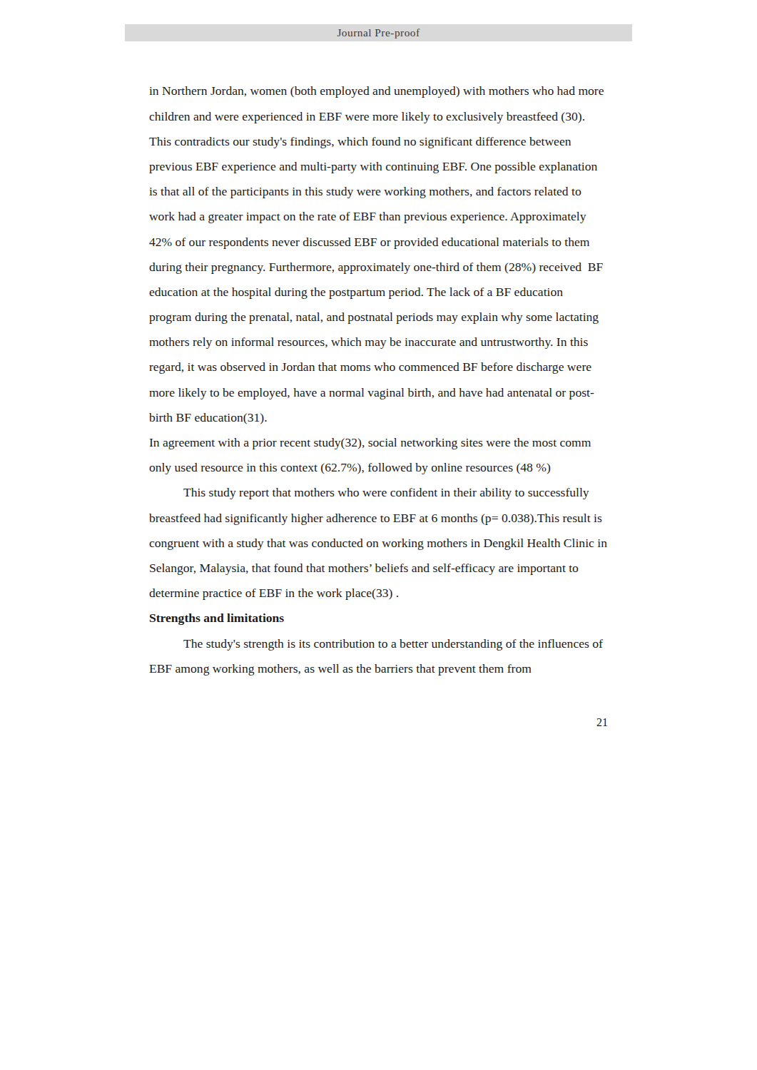Journal Pre-proof
in Northern Jordan, women (both employed and unemployed) with mothers who had more children and were experienced in EBF were more likely to exclusively breastfeed (30). This contradicts our study's findings, which found no significant difference between previous EBF experience and multi-party with continuing EBF. One possible explanation is that all of the participants in this study were working mothers, and factors related to work had a greater impact on the rate of EBF than previous experience. Approximately 42% of our respondents never discussed EBF or provided educational materials to them during their pregnancy. Furthermore, approximately one-third of them (28%) received BF education at the hospital during the postpartum period. The lack of a BF education program during the prenatal, natal, and postnatal periods may explain why some lactating mothers rely on informal resources, which may be inaccurate and untrustworthy. In this regard, it was observed in Jordan that moms who commenced BF before discharge were more likely to be employed, have a normal vaginal birth, and have had antenatal or post-birth BF education(31).
In agreement with a prior recent study(32), social networking sites were the most comm only used resource in this context (62.7%), followed by online resources (48 %)
This study report that mothers who were confident in their ability to successfully breastfeed had significantly higher adherence to EBF at 6 months (p= 0.038).This result is congruent with a study that was conducted on working mothers in Dengkil Health Clinic in Selangor, Malaysia, that found that mothers’ beliefs and self-efficacy are important to determine practice of EBF in the work place(33) .
Strengths and limitations
The study's strength is its contribution to a better understanding of the influences of EBF among working mothers, as well as the barriers that prevent them from
21